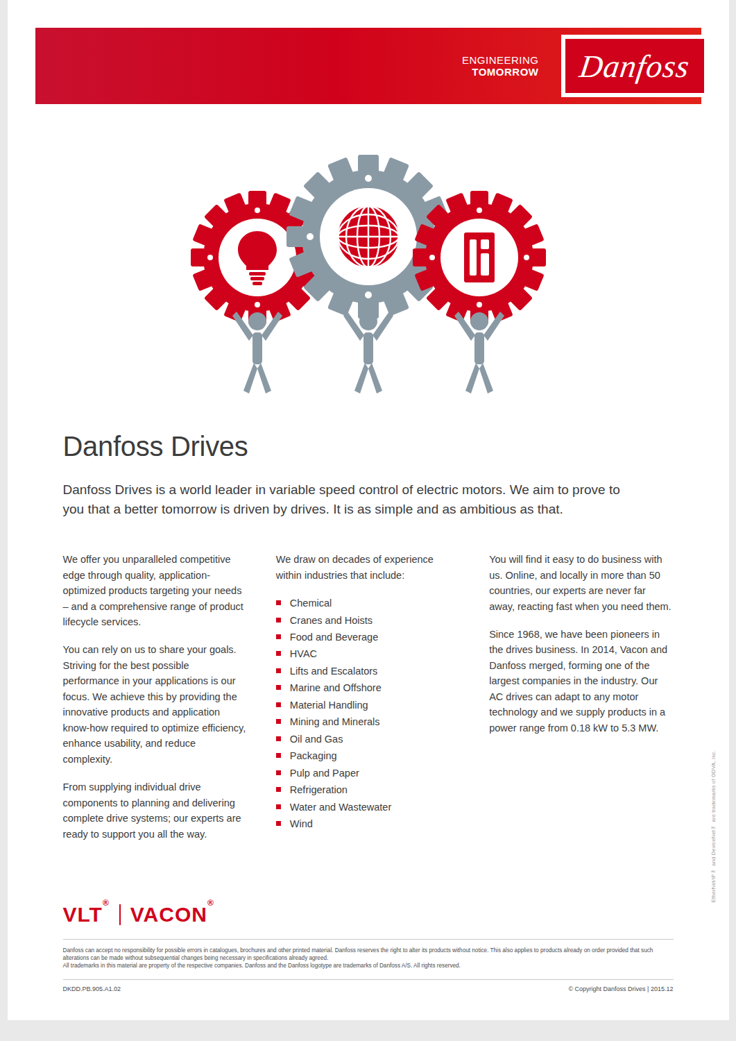ENGINEERING
TOMORROW
Danfoss
Danfoss Drives
Danfoss Drives is a world leader in variable speed control of electric motors. We aim to prove to you that a better tomorrow is driven by drives. It is as simple and as ambitious as that.
We offer you unparalleled competitive edge through quality, application-optimized products targeting your needs – and a comprehensive range of product lifecycle services.
You can rely on us to share your goals. Striving for the best possible performance in your applications is our focus. We achieve this by providing the innovative products and application know-how required to optimize efficiency, enhance usability, and reduce complexity.
From supplying individual drive components to planning and delivering complete drive systems; our experts are ready to support you all the way.
We draw on decades of experience within industries that include:
Chemical
Cranes and Hoists
Food and Beverage
HVAC
Lifts and Escalators
Marine and Offshore
Material Handling
Mining and Minerals
Oil and Gas
Packaging
Pulp and Paper
Refrigeration
Water and Wastewater
Wind
You will find it easy to do business with us. Online, and locally in more than 50 countries, our experts are never far away, reacting fast when you need them.
Since 1968, we have been pioneers in the drives business. In 2014, Vacon and Danfoss merged, forming one of the largest companies in the industry. Our AC drives can adapt to any motor technology and we supply products in a power range from 0.18 kW to 5.3 MW.
EtherNet/IP™ and DeviceNet™ are trademarks of ODVA, Inc.
VLT® VACON®
Danfoss can accept no responsibility for possible errors in catalogues, brochures and other printed material. Danfoss reserves the right to alter its products without notice. This also applies to products already on order provided that such alterations can be made without subsequential changes being necessary in specifications already agreed.
All trademarks in this material are property of the respective companies. Danfoss and the Danfoss logotype are trademarks of Danfoss A/S. All rights reserved.
DKDD.PB.905.A1.02 © Copyright Danfoss Drives | 2015.12